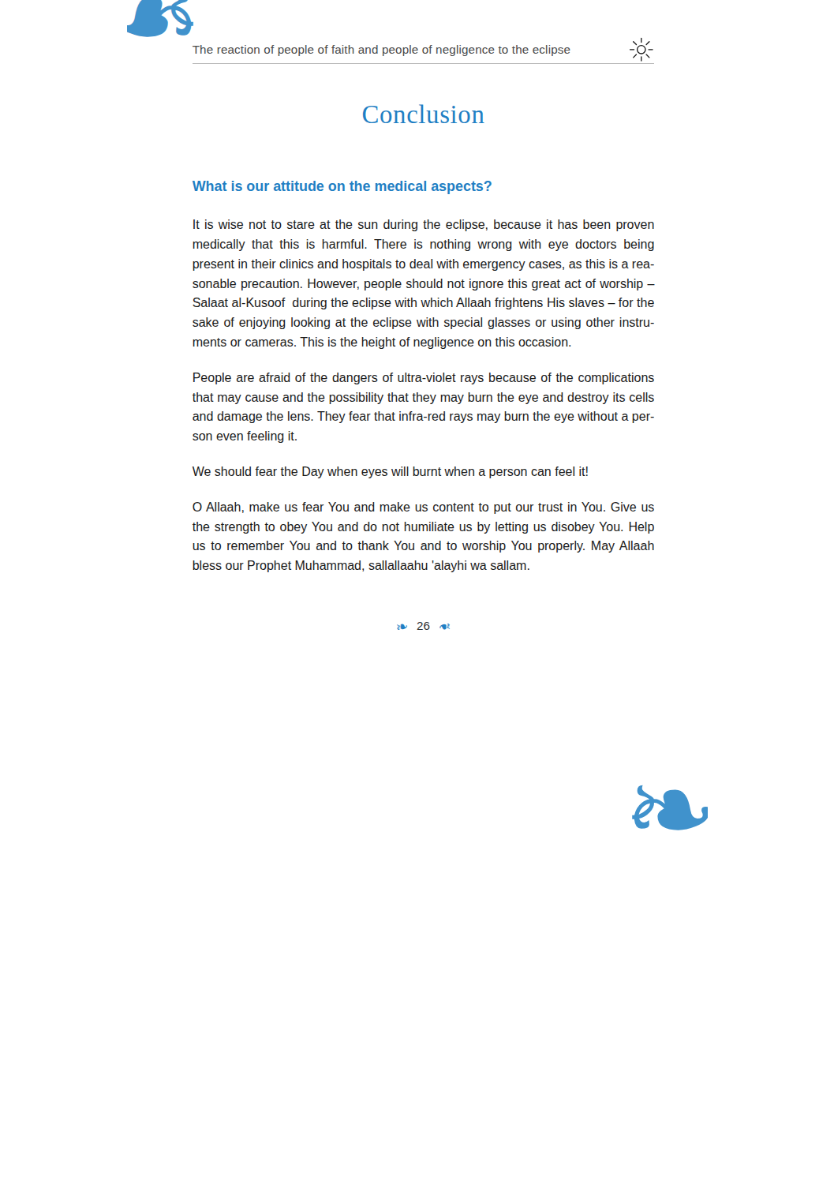❧
The reaction of people of faith and people of negligence to the eclipse
Conclusion
What is our attitude on the medical aspects?
It is wise not to stare at the sun during the eclipse, because it has been proven medically that this is harmful. There is nothing wrong with eye doctors being present in their clinics and hospitals to deal with emergency cases, as this is a reasonable precaution. However, people should not ignore this great act of worship – Salaat al-Kusoof during the eclipse with which Allaah frightens His slaves – for the sake of enjoying looking at the eclipse with special glasses or using other instruments or cameras. This is the height of negligence on this occasion.
People are afraid of the dangers of ultra-violet rays because of the complications that may cause and the possibility that they may burn the eye and destroy its cells and damage the lens. They fear that infra-red rays may burn the eye without a person even feeling it.
We should fear the Day when eyes will burnt when a person can feel it!
O Allaah, make us fear You and make us content to put our trust in You. Give us the strength to obey You and do not humiliate us by letting us disobey You. Help us to remember You and to thank You and to worship You properly. May Allaah bless our Prophet Muhammad, sallallaahu 'alayhi wa sallam.
❧26❧
❧